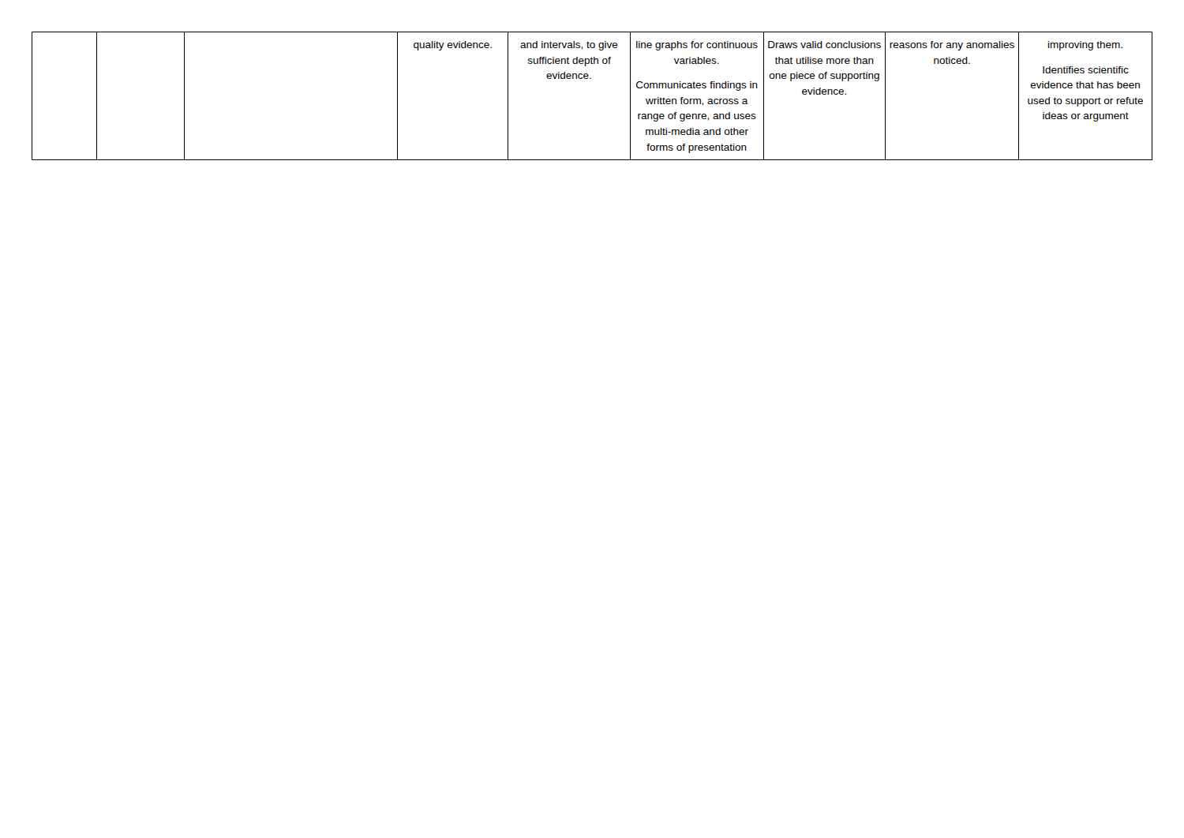| | | | quality evidence. | and intervals, to give sufficient depth of evidence. | line graphs for continuous variables. Communicates findings in written form, across a range of genre, and uses multi-media and other forms of presentation | Draws valid conclusions that utilise more than one piece of supporting evidence. | reasons for any anomalies noticed. | improving them. Identifies scientific evidence that has been used to support or refute ideas or argument |